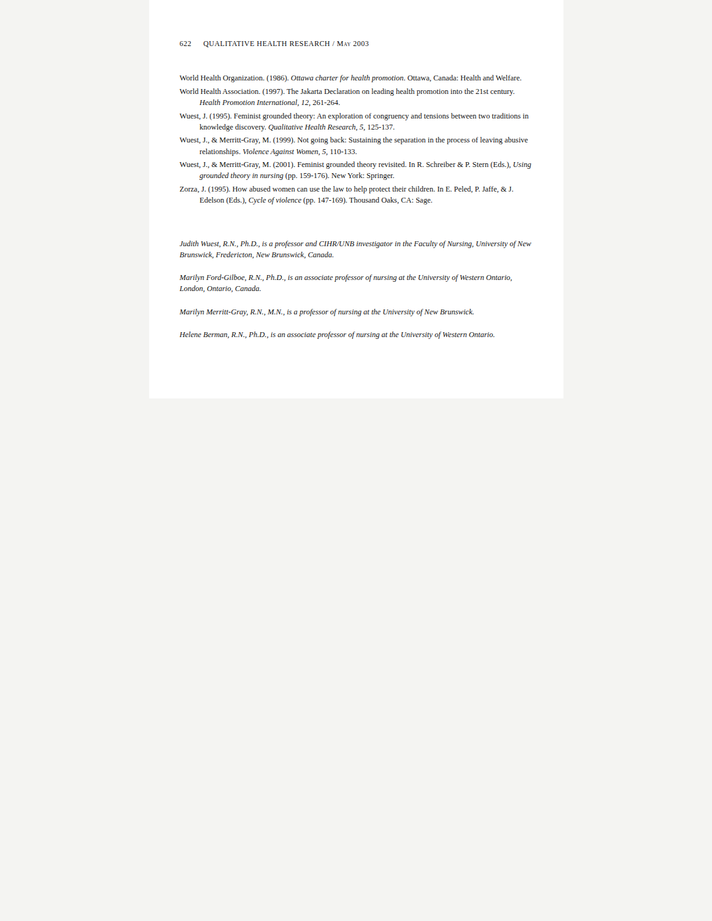622 QUALITATIVE HEALTH RESEARCH / May 2003
World Health Organization. (1986). Ottawa charter for health promotion. Ottawa, Canada: Health and Welfare.
World Health Association. (1997). The Jakarta Declaration on leading health promotion into the 21st century. Health Promotion International, 12, 261-264.
Wuest, J. (1995). Feminist grounded theory: An exploration of congruency and tensions between two traditions in knowledge discovery. Qualitative Health Research, 5, 125-137.
Wuest, J., & Merritt-Gray, M. (1999). Not going back: Sustaining the separation in the process of leaving abusive relationships. Violence Against Women, 5, 110-133.
Wuest, J., & Merritt-Gray, M. (2001). Feminist grounded theory revisited. In R. Schreiber & P. Stern (Eds.), Using grounded theory in nursing (pp. 159-176). New York: Springer.
Zorza, J. (1995). How abused women can use the law to help protect their children. In E. Peled, P. Jaffe, & J. Edelson (Eds.), Cycle of violence (pp. 147-169). Thousand Oaks, CA: Sage.
Judith Wuest, R.N., Ph.D., is a professor and CIHR/UNB investigator in the Faculty of Nursing, University of New Brunswick, Fredericton, New Brunswick, Canada.
Marilyn Ford-Gilboe, R.N., Ph.D., is an associate professor of nursing at the University of Western Ontario, London, Ontario, Canada.
Marilyn Merritt-Gray, R.N., M.N., is a professor of nursing at the University of New Brunswick.
Helene Berman, R.N., Ph.D., is an associate professor of nursing at the University of Western Ontario.